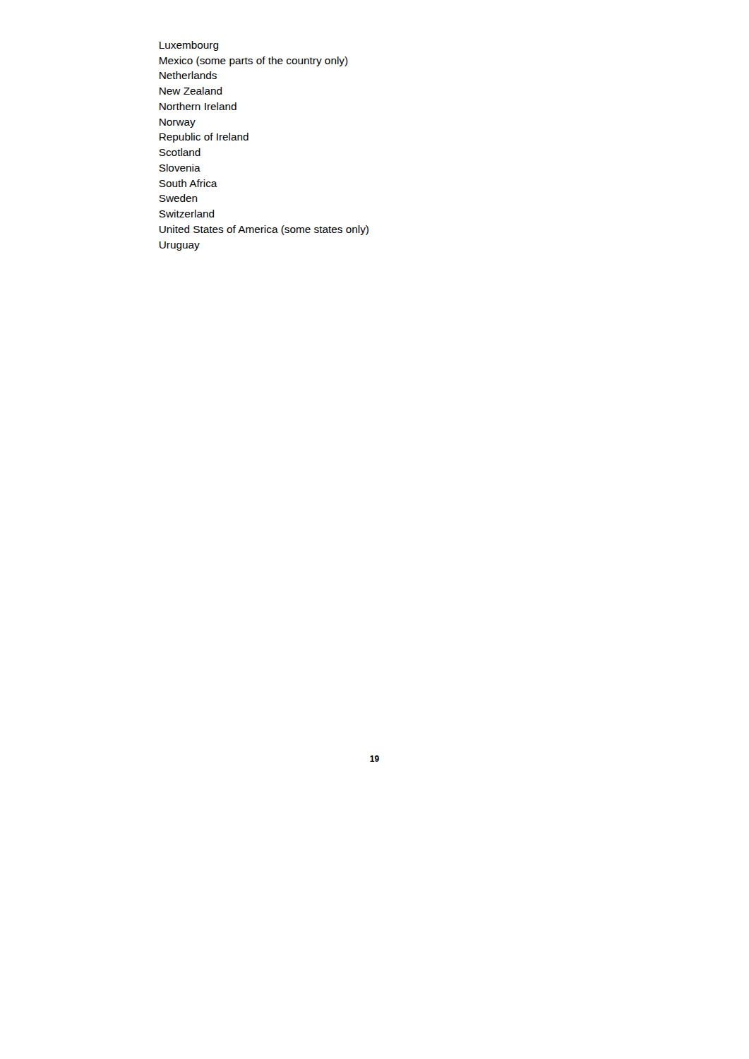Luxembourg
Mexico (some parts of the country only)
Netherlands
New Zealand
Northern Ireland
Norway
Republic of Ireland
Scotland
Slovenia
South Africa
Sweden
Switzerland
United States of America (some states only)
Uruguay
19